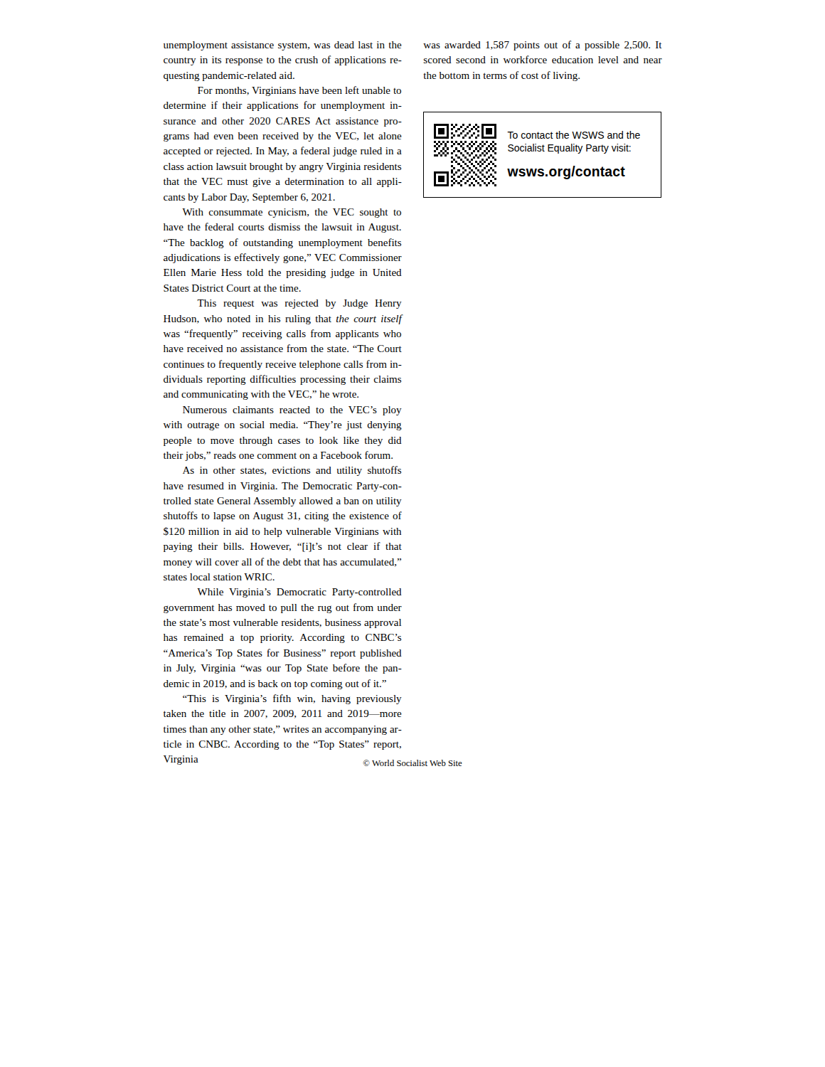unemployment assistance system, was dead last in the country in its response to the crush of applications requesting pandemic-related aid.
For months, Virginians have been left unable to determine if their applications for unemployment insurance and other 2020 CARES Act assistance programs had even been received by the VEC, let alone accepted or rejected. In May, a federal judge ruled in a class action lawsuit brought by angry Virginia residents that the VEC must give a determination to all applicants by Labor Day, September 6, 2021.
With consummate cynicism, the VEC sought to have the federal courts dismiss the lawsuit in August. “The backlog of outstanding unemployment benefits adjudications is effectively gone,” VEC Commissioner Ellen Marie Hess told the presiding judge in United States District Court at the time.
This request was rejected by Judge Henry Hudson, who noted in his ruling that the court itself was “frequently” receiving calls from applicants who have received no assistance from the state. “The Court continues to frequently receive telephone calls from individuals reporting difficulties processing their claims and communicating with the VEC,” he wrote.
Numerous claimants reacted to the VEC’s ploy with outrage on social media. “They’re just denying people to move through cases to look like they did their jobs,” reads one comment on a Facebook forum.
As in other states, evictions and utility shutoffs have resumed in Virginia. The Democratic Party-controlled state General Assembly allowed a ban on utility shutoffs to lapse on August 31, citing the existence of $120 million in aid to help vulnerable Virginians with paying their bills. However, “[i]t’s not clear if that money will cover all of the debt that has accumulated,” states local station WRIC.
While Virginia’s Democratic Party-controlled government has moved to pull the rug out from under the state’s most vulnerable residents, business approval has remained a top priority. According to CNBC’s “America’s Top States for Business” report published in July, Virginia “was our Top State before the pandemic in 2019, and is back on top coming out of it.”
“This is Virginia’s fifth win, having previously taken the title in 2007, 2009, 2011 and 2019—more times than any other state,” writes an accompanying article in CNBC. According to the “Top States” report, Virginia
was awarded 1,587 points out of a possible 2,500. It scored second in workforce education level and near the bottom in terms of cost of living.
To contact the WSWS and the
Socialist Equality Party visit: wsws.org/contact
© World Socialist Web Site